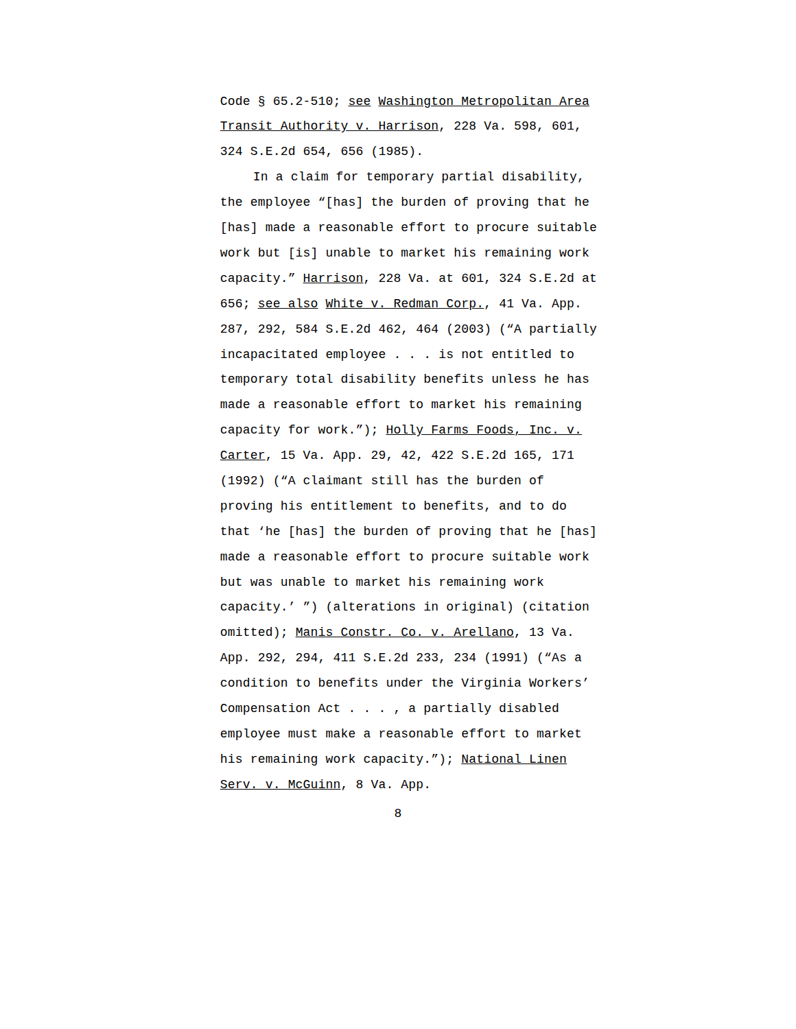Code § 65.2-510; see Washington Metropolitan Area Transit Authority v. Harrison, 228 Va. 598, 601, 324 S.E.2d 654, 656 (1985).
In a claim for temporary partial disability, the employee “[has] the burden of proving that he [has] made a reasonable effort to procure suitable work but [is] unable to market his remaining work capacity.” Harrison, 228 Va. at 601, 324 S.E.2d at 656; see also White v. Redman Corp., 41 Va. App. 287, 292, 584 S.E.2d 462, 464 (2003) (“A partially incapacitated employee . . . is not entitled to temporary total disability benefits unless he has made a reasonable effort to market his remaining capacity for work.”); Holly Farms Foods, Inc. v. Carter, 15 Va. App. 29, 42, 422 S.E.2d 165, 171 (1992) (“A claimant still has the burden of proving his entitlement to benefits, and to do that ‘he [has] the burden of proving that he [has] made a reasonable effort to procure suitable work but was unable to market his remaining work capacity.’ ”) (alterations in original) (citation omitted); Manis Constr. Co. v. Arellano, 13 Va. App. 292, 294, 411 S.E.2d 233, 234 (1991) (“As a condition to benefits under the Virginia Workers’ Compensation Act . . . , a partially disabled employee must make a reasonable effort to market his remaining work capacity.”); National Linen Serv. v. McGuinn, 8 Va. App.
8